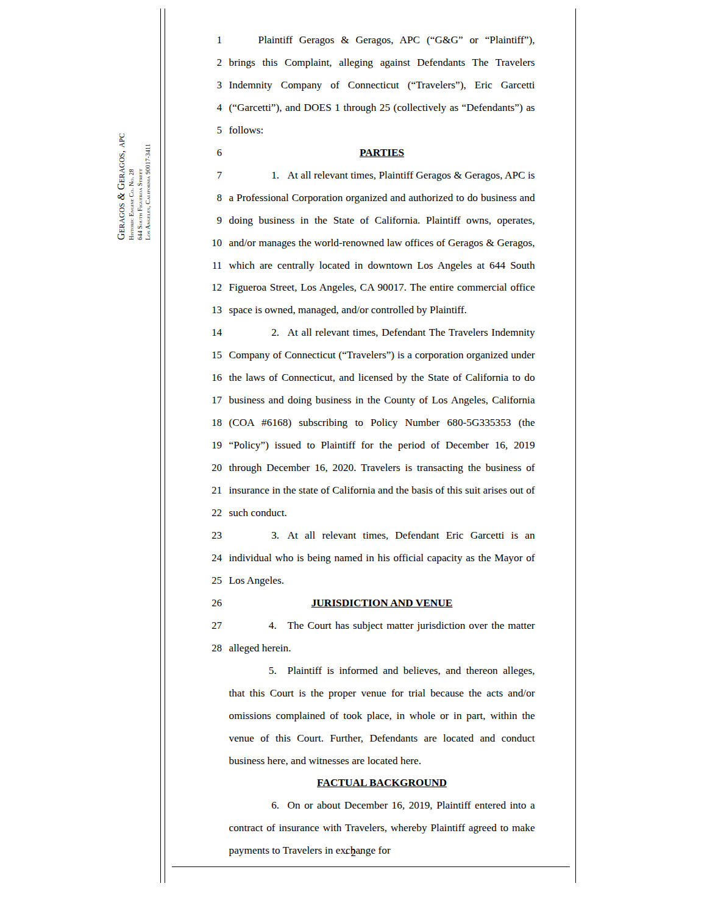GERAGOS & GERAGOS, APC Historic Engine Co. No. 28 644 South Figueroa Street Los Angeles, California 90017-3411
1
2
3
4
5
6
7
8
9
10
11
12
13
14
15
16
17
18
19
20
21
22
23
24
25
26
27
28
Plaintiff Geragos & Geragos, APC (“G&G” or “Plaintiff”), brings this Complaint, alleging against Defendants The Travelers Indemnity Company of Connecticut (“Travelers”), Eric Garcetti (“Garcetti”), and DOES 1 through 25 (collectively as “Defendants”) as follows:
PARTIES
1. At all relevant times, Plaintiff Geragos & Geragos, APC is a Professional Corporation organized and authorized to do business and doing business in the State of California. Plaintiff owns, operates, and/or manages the world-renowned law offices of Geragos & Geragos, which are centrally located in downtown Los Angeles at 644 South Figueroa Street, Los Angeles, CA 90017. The entire commercial office space is owned, managed, and/or controlled by Plaintiff.
2. At all relevant times, Defendant The Travelers Indemnity Company of Connecticut (“Travelers”) is a corporation organized under the laws of Connecticut, and licensed by the State of California to do business and doing business in the County of Los Angeles, California (COA #6168) subscribing to Policy Number 680-5G335353 (the “Policy”) issued to Plaintiff for the period of December 16, 2019 through December 16, 2020. Travelers is transacting the business of insurance in the state of California and the basis of this suit arises out of such conduct.
3. At all relevant times, Defendant Eric Garcetti is an individual who is being named in his official capacity as the Mayor of Los Angeles.
JURISDICTION AND VENUE
4. The Court has subject matter jurisdiction over the matter alleged herein.
5. Plaintiff is informed and believes, and thereon alleges, that this Court is the proper venue for trial because the acts and/or omissions complained of took place, in whole or in part, within the venue of this Court. Further, Defendants are located and conduct business here, and witnesses are located here.
FACTUAL BACKGROUND
6. On or about December 16, 2019, Plaintiff entered into a contract of insurance with Travelers, whereby Plaintiff agreed to make payments to Travelers in exchange for
- 2 -